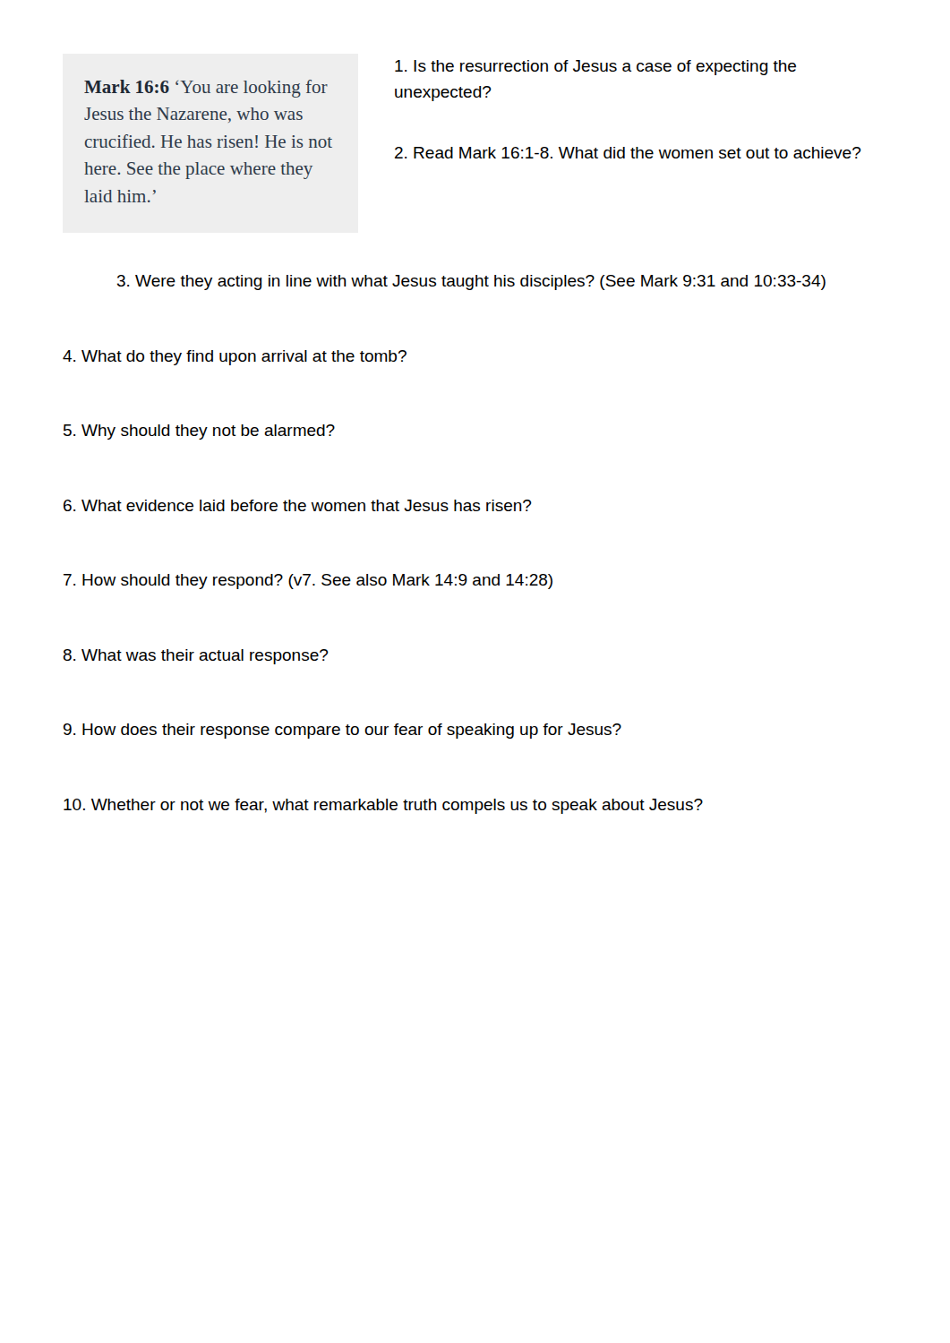Mark 16:6 ‘You are looking for Jesus the Nazarene, who was crucified. He has risen! He is not here. See the place where they laid him.’
1. Is the resurrection of Jesus a case of expecting the unexpected?
2. Read Mark 16:1-8. What did the women set out to achieve?
3. Were they acting in line with what Jesus taught his disciples? (See Mark 9:31 and 10:33-34)
4. What do they find upon arrival at the tomb?
5. Why should they not be alarmed?
6. What evidence laid before the women that Jesus has risen?
7. How should they respond? (v7. See also Mark 14:9 and 14:28)
8. What was their actual response?
9. How does their response compare to our fear of speaking up for Jesus?
10. Whether or not we fear, what remarkable truth compels us to speak about Jesus?